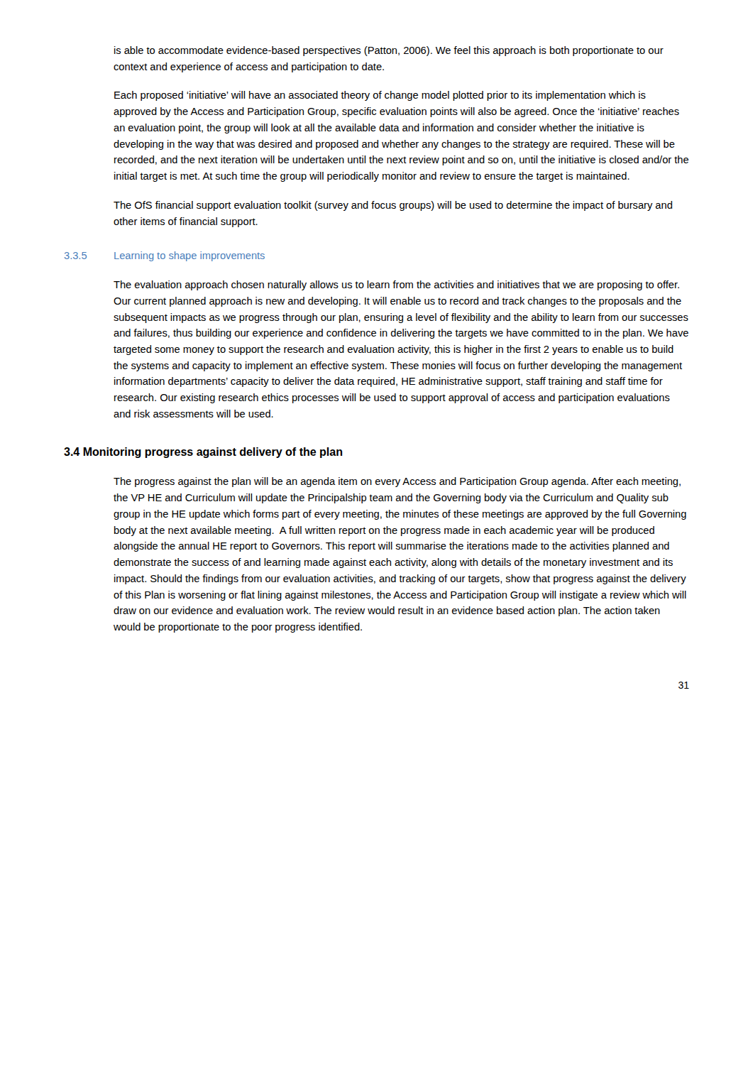is able to accommodate evidence-based perspectives (Patton, 2006). We feel this approach is both proportionate to our context and experience of access and participation to date.
Each proposed ‘initiative’ will have an associated theory of change model plotted prior to its implementation which is approved by the Access and Participation Group, specific evaluation points will also be agreed. Once the ‘initiative’ reaches an evaluation point, the group will look at all the available data and information and consider whether the initiative is developing in the way that was desired and proposed and whether any changes to the strategy are required. These will be recorded, and the next iteration will be undertaken until the next review point and so on, until the initiative is closed and/or the initial target is met. At such time the group will periodically monitor and review to ensure the target is maintained.
The OfS financial support evaluation toolkit (survey and focus groups) will be used to determine the impact of bursary and other items of financial support.
3.3.5 Learning to shape improvements
The evaluation approach chosen naturally allows us to learn from the activities and initiatives that we are proposing to offer. Our current planned approach is new and developing. It will enable us to record and track changes to the proposals and the subsequent impacts as we progress through our plan, ensuring a level of flexibility and the ability to learn from our successes and failures, thus building our experience and confidence in delivering the targets we have committed to in the plan. We have targeted some money to support the research and evaluation activity, this is higher in the first 2 years to enable us to build the systems and capacity to implement an effective system. These monies will focus on further developing the management information departments’ capacity to deliver the data required, HE administrative support, staff training and staff time for research. Our existing research ethics processes will be used to support approval of access and participation evaluations and risk assessments will be used.
3.4 Monitoring progress against delivery of the plan
The progress against the plan will be an agenda item on every Access and Participation Group agenda. After each meeting, the VP HE and Curriculum will update the Principalship team and the Governing body via the Curriculum and Quality sub group in the HE update which forms part of every meeting, the minutes of these meetings are approved by the full Governing body at the next available meeting. A full written report on the progress made in each academic year will be produced alongside the annual HE report to Governors. This report will summarise the iterations made to the activities planned and demonstrate the success of and learning made against each activity, along with details of the monetary investment and its impact. Should the findings from our evaluation activities, and tracking of our targets, show that progress against the delivery of this Plan is worsening or flat lining against milestones, the Access and Participation Group will instigate a review which will draw on our evidence and evaluation work. The review would result in an evidence based action plan. The action taken would be proportionate to the poor progress identified.
31